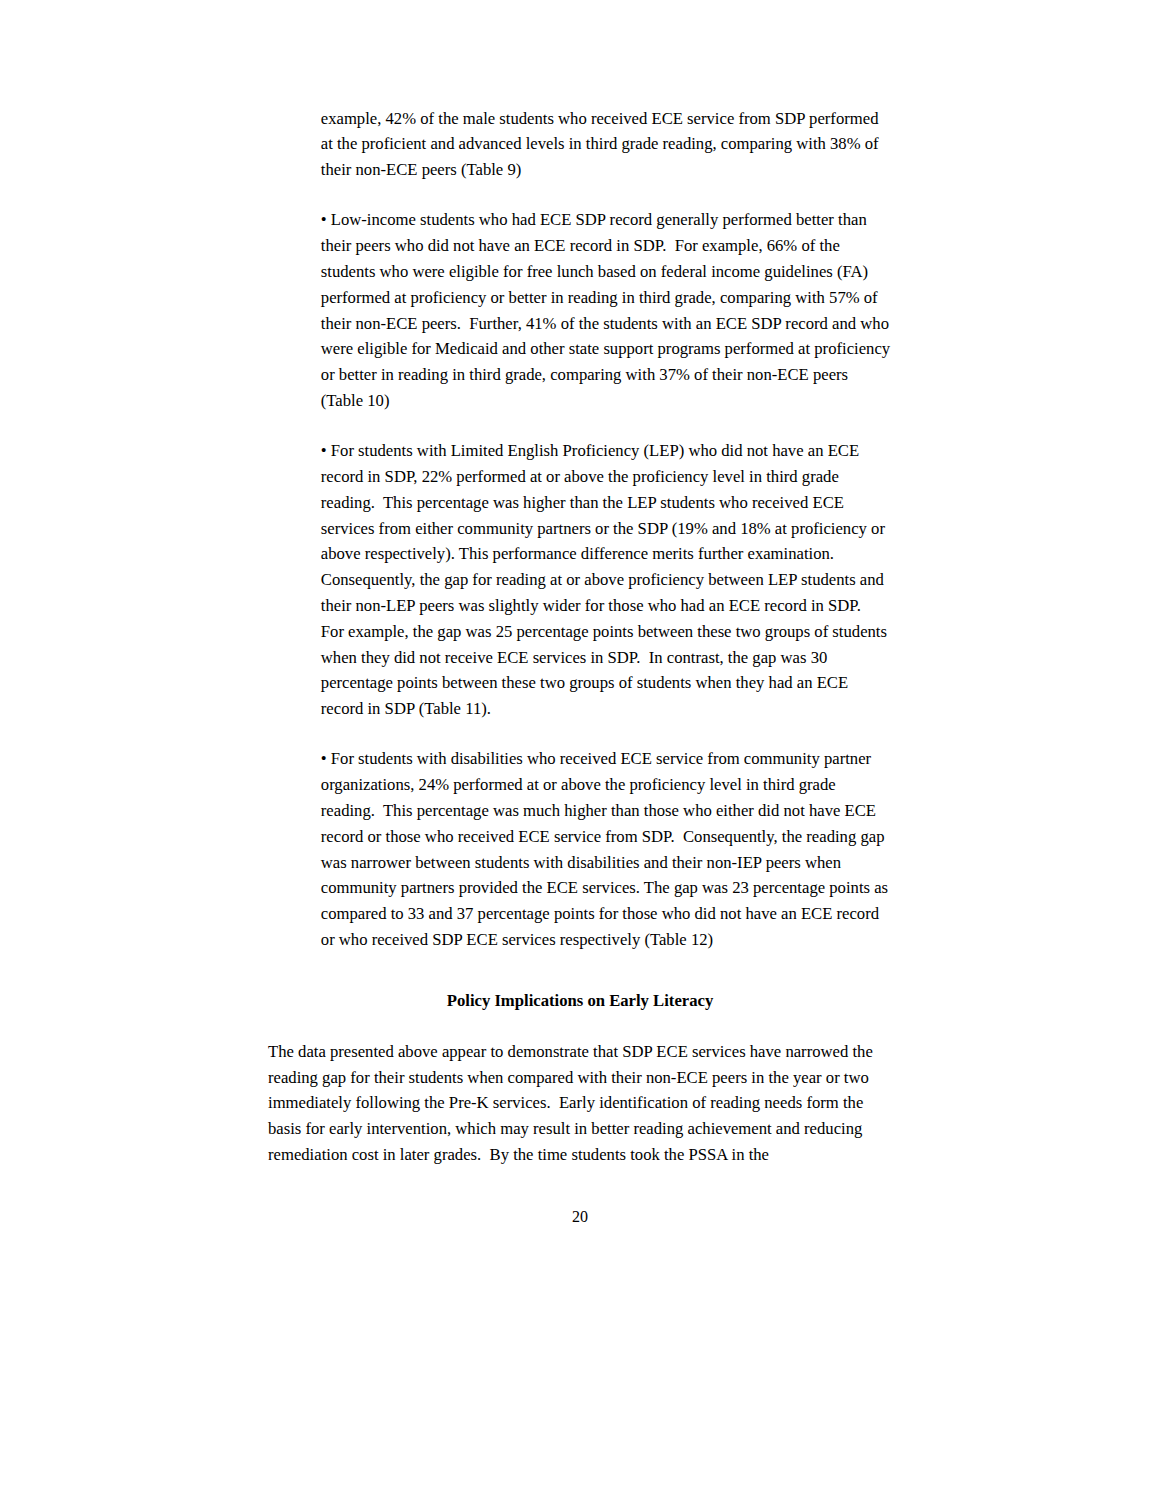example, 42% of the male students who received ECE service from SDP performed at the proficient and advanced levels in third grade reading, comparing with 38% of their non-ECE peers (Table 9)
• Low-income students who had ECE SDP record generally performed better than their peers who did not have an ECE record in SDP. For example, 66% of the students who were eligible for free lunch based on federal income guidelines (FA) performed at proficiency or better in reading in third grade, comparing with 57% of their non-ECE peers. Further, 41% of the students with an ECE SDP record and who were eligible for Medicaid and other state support programs performed at proficiency or better in reading in third grade, comparing with 37% of their non-ECE peers (Table 10)
• For students with Limited English Proficiency (LEP) who did not have an ECE record in SDP, 22% performed at or above the proficiency level in third grade reading. This percentage was higher than the LEP students who received ECE services from either community partners or the SDP (19% and 18% at proficiency or above respectively). This performance difference merits further examination. Consequently, the gap for reading at or above proficiency between LEP students and their non-LEP peers was slightly wider for those who had an ECE record in SDP. For example, the gap was 25 percentage points between these two groups of students when they did not receive ECE services in SDP. In contrast, the gap was 30 percentage points between these two groups of students when they had an ECE record in SDP (Table 11).
• For students with disabilities who received ECE service from community partner organizations, 24% performed at or above the proficiency level in third grade reading. This percentage was much higher than those who either did not have ECE record or those who received ECE service from SDP. Consequently, the reading gap was narrower between students with disabilities and their non-IEP peers when community partners provided the ECE services. The gap was 23 percentage points as compared to 33 and 37 percentage points for those who did not have an ECE record or who received SDP ECE services respectively (Table 12)
Policy Implications on Early Literacy
The data presented above appear to demonstrate that SDP ECE services have narrowed the reading gap for their students when compared with their non-ECE peers in the year or two immediately following the Pre-K services. Early identification of reading needs form the basis for early intervention, which may result in better reading achievement and reducing remediation cost in later grades. By the time students took the PSSA in the
20